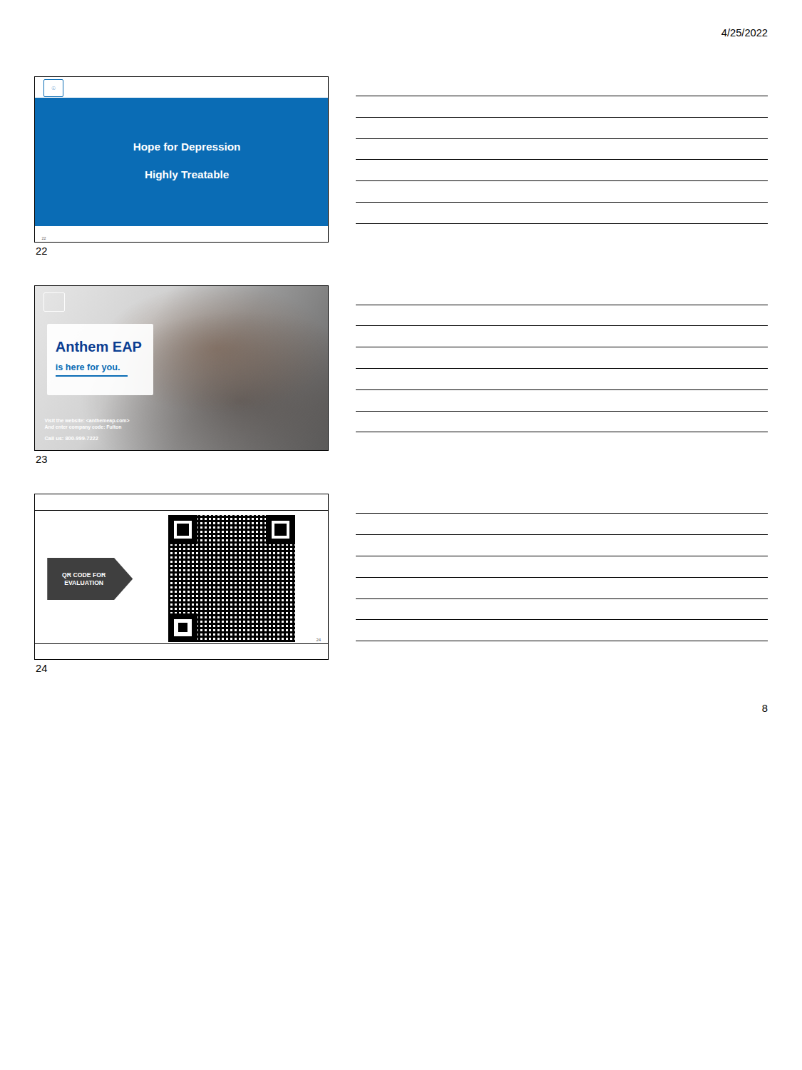4/25/2022
☉
Hope for Depression
Highly Treatable
22
22
Anthem EAP
is here for you.
Visit the website: <anthemeap.com>
And enter company code: Fulton
Call us: 800-999-7222
23
QR CODE FOR
EVALUATION
24
24
8